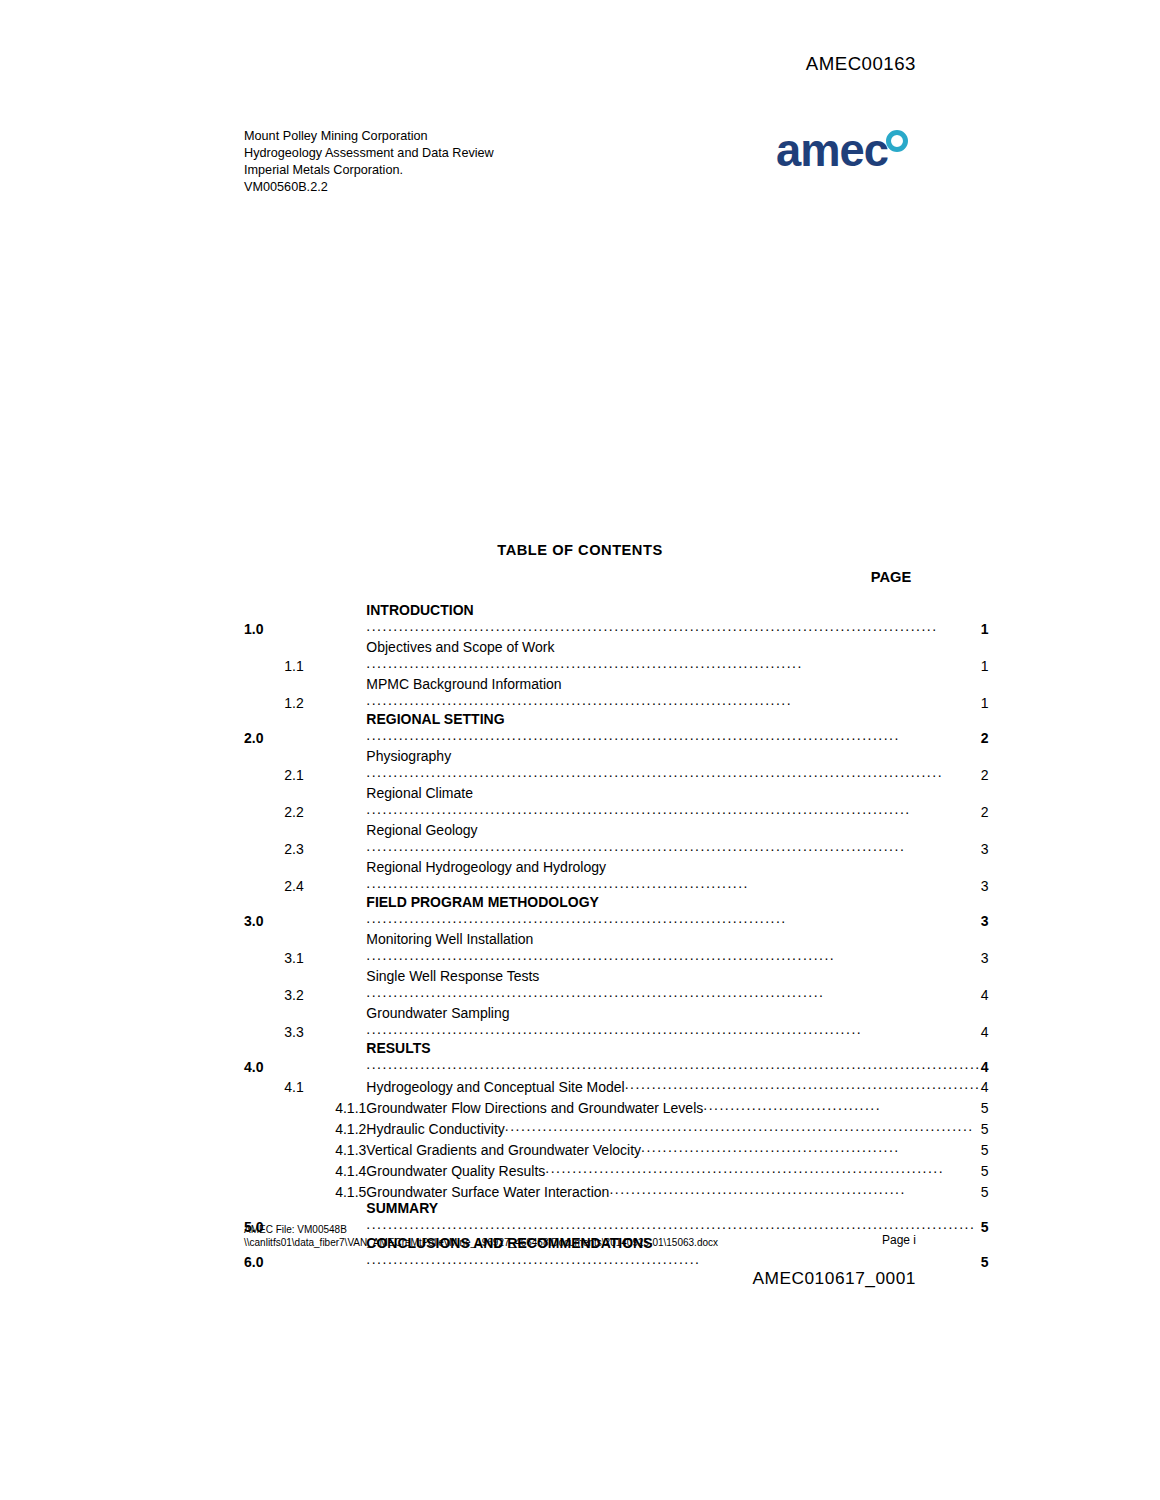AMEC00163
Mount Polley Mining Corporation
Hydrogeology Assessment and Data Review
Imperial Metals Corporation.
VM00560B.2.2
amec
TABLE OF CONTENTS
PAGE
| 1.0 | INTRODUCTION .......................................................................................................... | 1 |
| 1.1 | Objectives and Scope of Work ................................................................................. | 1 |
| 1.2 | MPMC Background Information ............................................................................... | 1 |
| 2.0 | REGIONAL SETTING ................................................................................................... | 2 |
| 2.1 | Physiography ........................................................................................................... | 2 |
| 2.2 | Regional Climate ..................................................................................................... | 2 |
| 2.3 | Regional Geology .................................................................................................... | 3 |
| 2.4 | Regional Hydrogeology and Hydrology ....................................................................... | 3 |
| 3.0 | FIELD PROGRAM METHODOLOGY .............................................................................. | 3 |
| 3.1 | Monitoring Well Installation ....................................................................................... | 3 |
| 3.2 | Single Well Response Tests ..................................................................................... | 4 |
| 3.3 | Groundwater Sampling ............................................................................................ | 4 |
| 4.0 | RESULTS .................................................................................................................. | 4 |
| 4.1 | Hydrogeology and Conceptual Site Model .................................................................. | 4 |
| 4.1.1 | Groundwater Flow Directions and Groundwater Levels ................................. | 5 |
| 4.1.2 | Hydraulic Conductivity ....................................................................................... | 5 |
| 4.1.3 | Vertical Gradients and Groundwater Velocity ................................................ | 5 |
| 4.1.4 | Groundwater Quality Results .......................................................................... | 5 |
| 4.1.5 | Groundwater Surface Water Interaction ....................................................... | 5 |
| 5.0 | SUMMARY ................................................................................................................. | 5 |
| 6.0 | CONCLUSIONS AND RECOMMENDATIONS .............................................................. | 5 |
AMEC File: VM00548B
\\canlitfs01\data_fiber7\VAN_AMECreMtPolleyMine_196927_466458\Documents\20140925-01\15063.docx
Page i
AMEC010617_0001